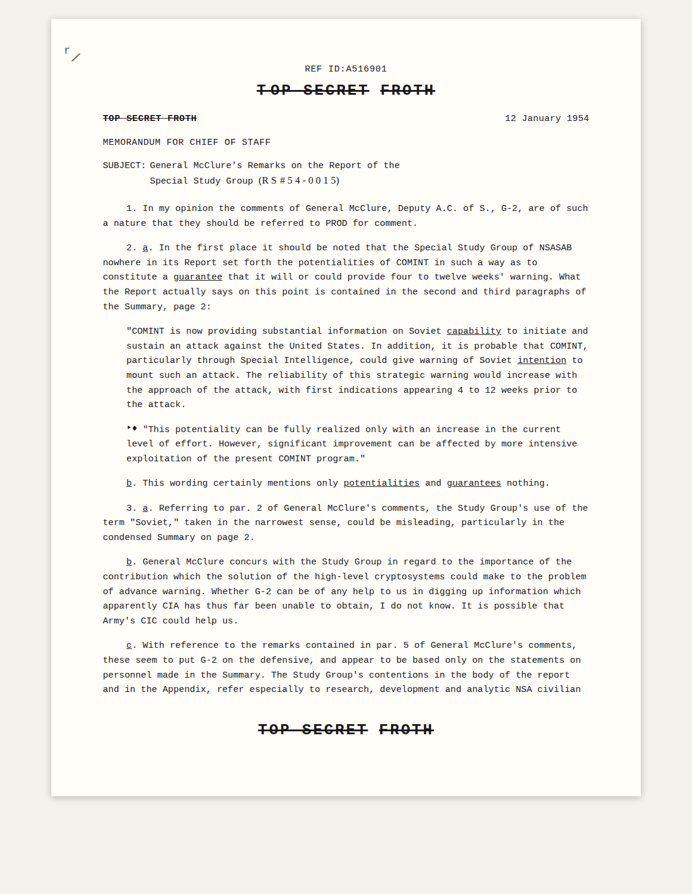r /
REF ID:A516901
T OP SECRET FROTH
TOP SECRET FROTH 12 January 1954
MEMORANDUM FOR CHIEF OF STAFF
SUBJECT: General McClure's Remarks on the Report of the Special Study Group (R S  # 5 4 - 0 0 1 5)
1. In my opinion the comments of General McClure, Deputy A.C. of S., G-2, are of such a nature that they should be referred to PROD for comment.
2. a. In the first place it should be noted that the Special Study Group of NSASAB nowhere in its Report set forth the potentialities of COMINT in such a way as to constitute a guarantee that it will or could provide four to twelve weeks' warning. What the Report actually says on this point is contained in the second and third paragraphs of the Summary, page 2:
"COMINT is now providing substantial information on Soviet capability to initiate and sustain an attack against the United States. In addition, it is probable that COMINT, particularly through Special Intelligence, could give warning of Soviet intention to mount such an attack. The reliability of this strategic warning would increase with the approach of the attack, with first indications appearing 4 to 12 weeks prior to the attack.
‣♦ "This potentiality can be fully realized only with an increase in the current level of effort. However, significant improvement can be affected by more intensive exploitation of the present COMINT program."
b. This wording certainly mentions only potentialities and guarantees nothing.
3. a. Referring to par. 2 of General McClure's comments, the Study Group's use of the term "Soviet," taken in the narrowest sense, could be misleading, particularly in the condensed Summary on page 2.
b. General McClure concurs with the Study Group in regard to the importance of the contribution which the solution of the high-level cryptosystems could make to the problem of advance warning. Whether G-2 can be of any help to us in digging up information which apparently CIA has thus far been unable to obtain, I do not know. It is possible that Army's CIC could help us.
c. With reference to the remarks contained in par. 5 of General McClure's comments, these seem to put G-2 on the defensive, and appear to be based only on the statements on personnel made in the Summary. The Study Group's contentions in the body of the report and in the Appendix, refer especially to research, development and analytic NSA civilian
TOP SECRET FROTH